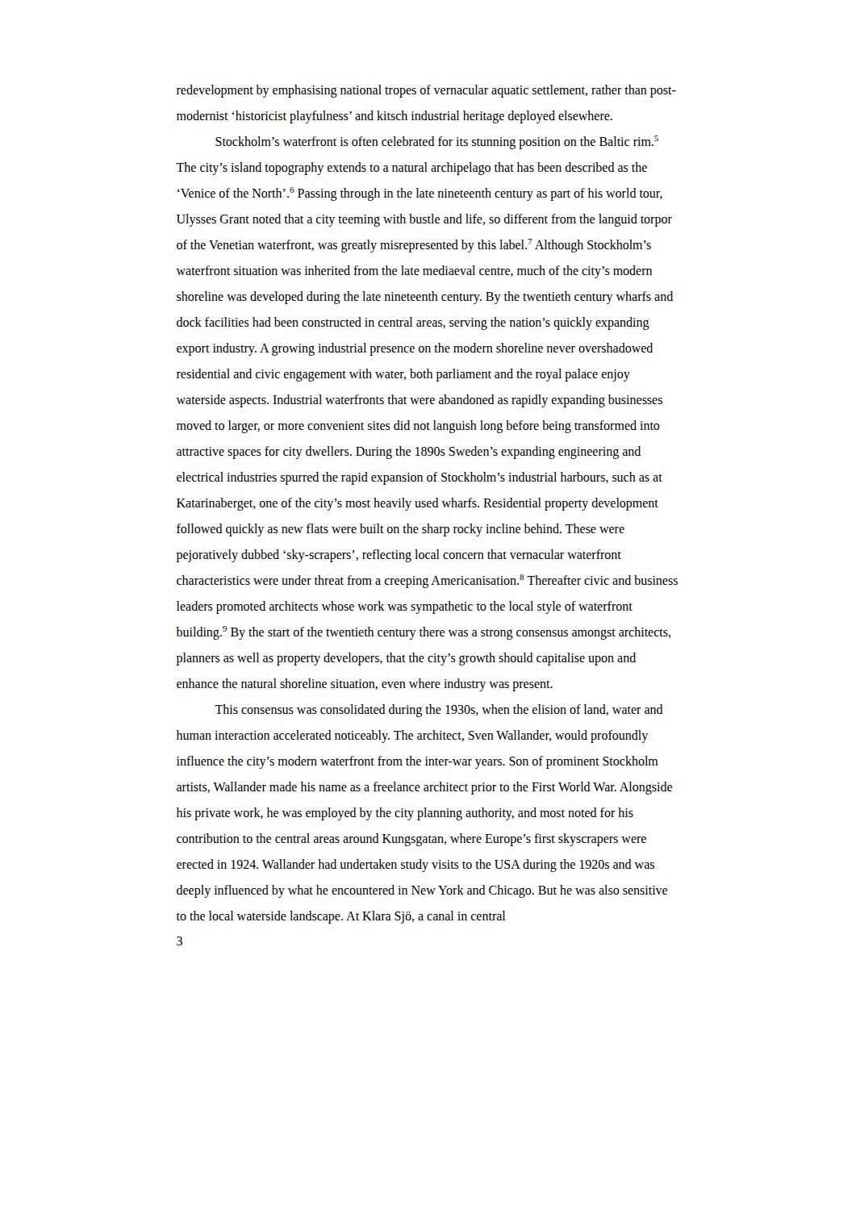redevelopment by emphasising national tropes of vernacular aquatic settlement, rather than post-modernist ‘historicist playfulness’ and kitsch industrial heritage deployed elsewhere.
Stockholm’s waterfront is often celebrated for its stunning position on the Baltic rim.5 The city’s island topography extends to a natural archipelago that has been described as the ‘Venice of the North’.6 Passing through in the late nineteenth century as part of his world tour, Ulysses Grant noted that a city teeming with bustle and life, so different from the languid torpor of the Venetian waterfront, was greatly misrepresented by this label.7 Although Stockholm’s waterfront situation was inherited from the late mediaeval centre, much of the city’s modern shoreline was developed during the late nineteenth century. By the twentieth century wharfs and dock facilities had been constructed in central areas, serving the nation’s quickly expanding export industry. A growing industrial presence on the modern shoreline never overshadowed residential and civic engagement with water, both parliament and the royal palace enjoy waterside aspects. Industrial waterfronts that were abandoned as rapidly expanding businesses moved to larger, or more convenient sites did not languish long before being transformed into attractive spaces for city dwellers. During the 1890s Sweden’s expanding engineering and electrical industries spurred the rapid expansion of Stockholm’s industrial harbours, such as at Katarinaberget, one of the city’s most heavily used wharfs. Residential property development followed quickly as new flats were built on the sharp rocky incline behind. These were pejoratively dubbed ‘sky-scrapers’, reflecting local concern that vernacular waterfront characteristics were under threat from a creeping Americanisation.8 Thereafter civic and business leaders promoted architects whose work was sympathetic to the local style of waterfront building.9 By the start of the twentieth century there was a strong consensus amongst architects, planners as well as property developers, that the city’s growth should capitalise upon and enhance the natural shoreline situation, even where industry was present.
This consensus was consolidated during the 1930s, when the elision of land, water and human interaction accelerated noticeably. The architect, Sven Wallander, would profoundly influence the city’s modern waterfront from the inter-war years. Son of prominent Stockholm artists, Wallander made his name as a freelance architect prior to the First World War. Alongside his private work, he was employed by the city planning authority, and most noted for his contribution to the central areas around Kungsgatan, where Europe’s first skyscrapers were erected in 1924. Wallander had undertaken study visits to the USA during the 1920s and was deeply influenced by what he encountered in New York and Chicago. But he was also sensitive to the local waterside landscape. At Klara Sjö, a canal in central
3